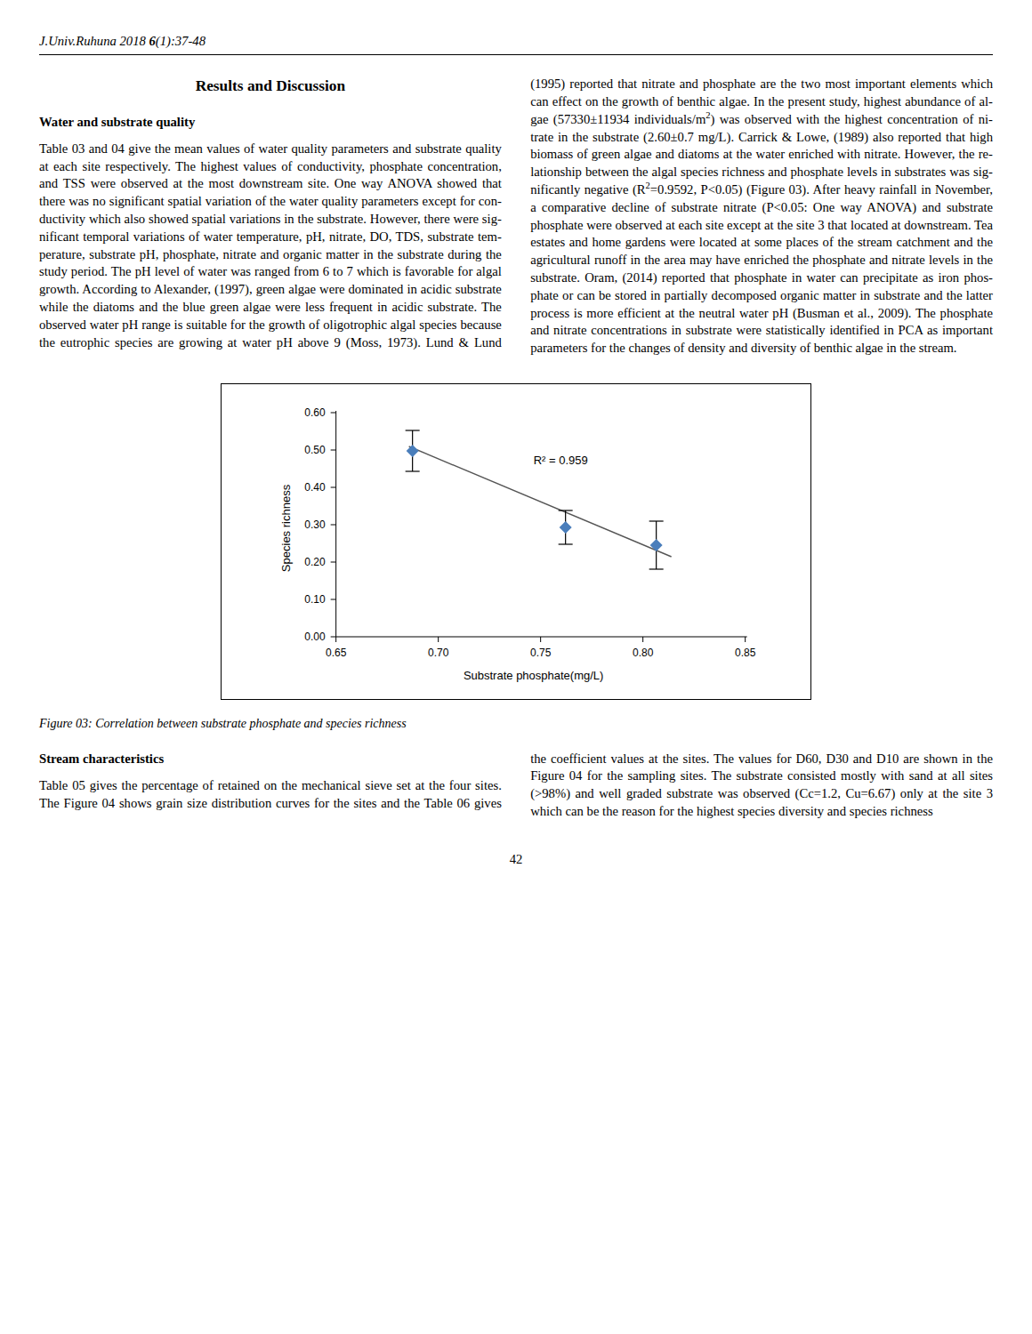J.Univ.Ruhuna 2018 6(1):37-48
Results and Discussion
Water and substrate quality
Table 03 and 04 give the mean values of water quality parameters and substrate quality at each site respectively. The highest values of conductivity, phosphate concentration, and TSS were observed at the most downstream site. One way ANOVA showed that there was no significant spatial variation of the water quality parameters except for conductivity which also showed spatial variations in the substrate. However, there were significant temporal variations of water temperature, pH, nitrate, DO, TDS, substrate temperature, substrate pH, phosphate, nitrate and organic matter in the substrate during the study period. The pH level of water was ranged from 6 to 7 which is favorable for algal growth. According to Alexander, (1997), green algae were dominated in acidic substrate while the diatoms and the blue green algae were less frequent in acidic substrate. The observed water pH range is suitable for the growth of oligotrophic algal species because the eutrophic species are growing at water pH above 9 (Moss, 1973). Lund & Lund (1995) reported that nitrate and phosphate are the two most important elements which can effect on the growth of benthic algae. In the present study, highest abundance of algae (57330±11934 individuals/m2) was observed with the highest concentration of nitrate in the substrate (2.60±0.7 mg/L). Carrick & Lowe, (1989) also reported that high biomass of green algae and diatoms at the water enriched with nitrate. However, the relationship between the algal species richness and phosphate levels in substrates was significantly negative (R2=0.9592, P<0.05) (Figure 03). After heavy rainfall in November, a comparative decline of substrate nitrate (P<0.05: One way ANOVA) and substrate phosphate were observed at each site except at the site 3 that located at downstream. Tea estates and home gardens were located at some places of the stream catchment and the agricultural runoff in the area may have enriched the phosphate and nitrate levels in the substrate. Oram, (2014) reported that phosphate in water can precipitate as iron phosphate or can be stored in partially decomposed organic matter in substrate and the latter process is more efficient at the neutral water pH (Busman et al., 2009). The phosphate and nitrate concentrations in substrate were statistically identified in PCA as important parameters for the changes of density and diversity of benthic algae in the stream.
0.00 0.10 0.20 0.30 0.40 0.50 0.60 0.65 0.70 0.75 0.80 0.85 Substrate phosphate(mg/L) Species richness R² = 0.959
Figure 03: Correlation between substrate phosphate and species richness
Stream characteristics
Table 05 gives the percentage of retained on the mechanical sieve set at the four sites. The Figure 04 shows grain size distribution curves for the sites and the Table 06 gives the coefficient values at the sites. The values for D60, D30 and D10 are shown in the Figure 04 for the sampling sites. The substrate consisted mostly with sand at all sites (>98%) and well graded substrate was observed (Cc=1.2, Cu=6.67) only at the site 3 which can be the reason for the highest species diversity and species richness
42